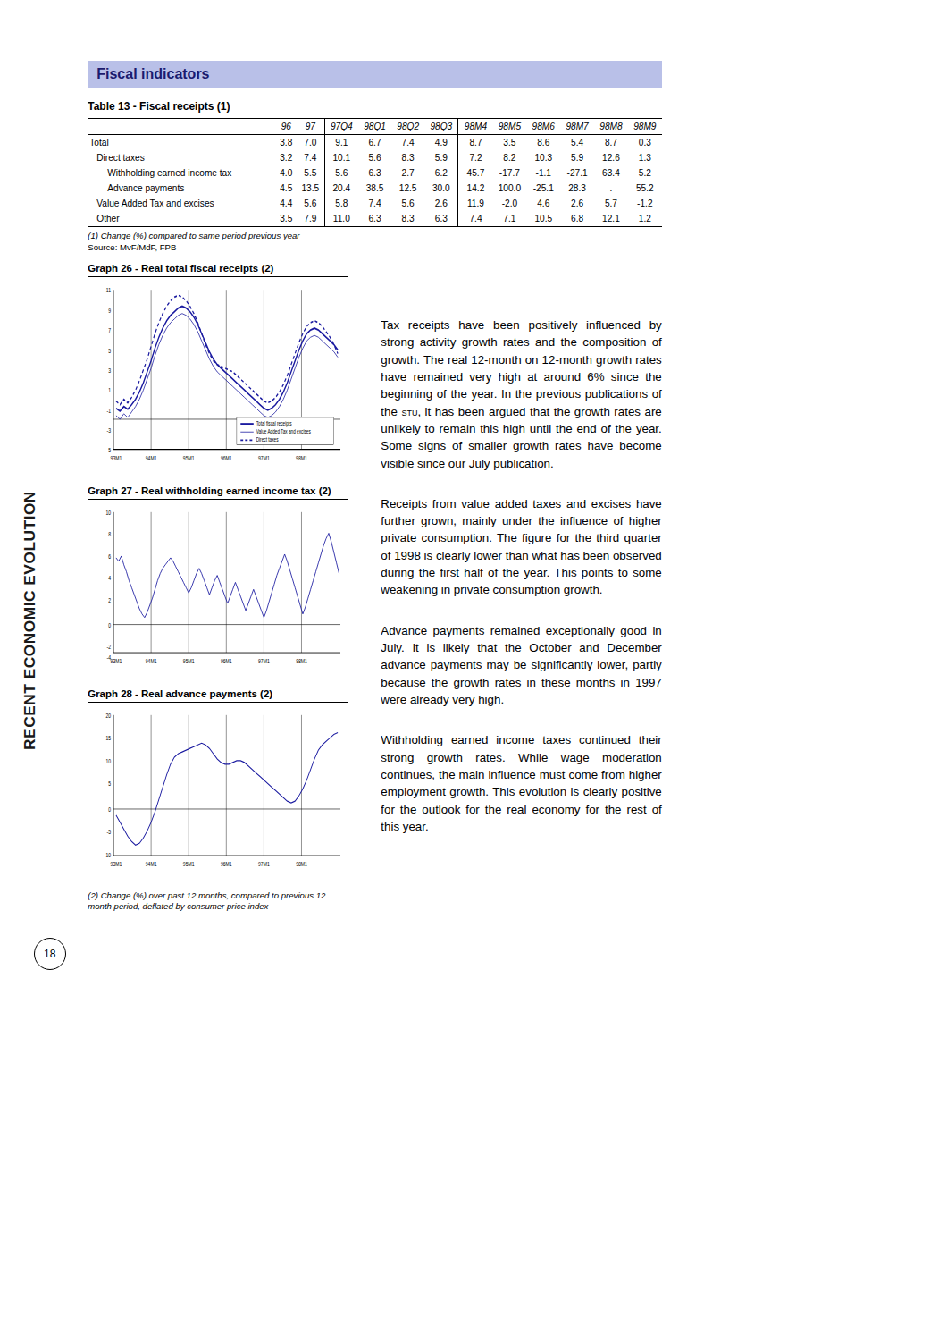RECENT ECONOMIC EVOLUTION
Fiscal indicators
Table 13 - Fiscal receipts (1)
| | 96 | 97 | 97Q4 | 98Q1 | 98Q2 | 98Q3 | 98M4 | 98M5 | 98M6 | 98M7 | 98M8 | 98M9 |
| --- | --- | --- | --- | --- | --- | --- | --- | --- | --- | --- | --- | --- |
| Total | 3.8 | 7.0 | 9.1 | 6.7 | 7.4 | 4.9 | 8.7 | 3.5 | 8.6 | 5.4 | 8.7 | 0.3 |
| Direct taxes | 3.2 | 7.4 | 10.1 | 5.6 | 8.3 | 5.9 | 7.2 | 8.2 | 10.3 | 5.9 | 12.6 | 1.3 |
| Withholding earned income tax | 4.0 | 5.5 | 5.6 | 6.3 | 2.7 | 6.2 | 45.7 | -17.7 | -1.1 | -27.1 | 63.4 | 5.2 |
| Advance payments | 4.5 | 13.5 | 20.4 | 38.5 | 12.5 | 30.0 | 14.2 | 100.0 | -25.1 | 28.3 | . | 55.2 |
| Value Added Tax and excises | 4.4 | 5.6 | 5.8 | 7.4 | 5.6 | 2.6 | 11.9 | -2.0 | 4.6 | 2.6 | 5.7 | -1.2 |
| Other | 3.5 | 7.9 | 11.0 | 6.3 | 8.3 | 6.3 | 7.4 | 7.1 | 10.5 | 6.8 | 12.1 | 1.2 |
(1) Change (%) compared to same period previous year
Source: MvF/MdF, FPB
Graph 26 - Real total fiscal receipts (2)
11 9 7 5 3 1 -1 -3 -5 93M1 94M1 95M1 96M1 97M1 98M1 Total fiscal receipts Value Added Tax and excises Direct taxes
Graph 27 - Real withholding earned income tax (2)
10 8 6 4 2 0 -2 -4 93M1 94M1 95M1 96M1 97M1 98M1
Graph 28 - Real advance payments (2)
20 15 10 5 0 -5 -10 93M1 94M1 95M1 96M1 97M1 98M1
(2) Change (%) over past 12 months, compared to previous 12 month period, deflated by consumer price index
Tax receipts have been positively influenced by strong activity growth rates and the composition of growth. The real 12-month on 12-month growth rates have remained very high at around 6% since the beginning of the year. In the previous publications of the stu, it has been argued that the growth rates are unlikely to remain this high until the end of the year. Some signs of smaller growth rates have become visible since our July publication.
Receipts from value added taxes and excises have further grown, mainly under the influence of higher private consumption. The figure for the third quarter of 1998 is clearly lower than what has been observed during the first half of the year. This points to some weakening in private consumption growth.
Advance payments remained exceptionally good in July. It is likely that the October and December advance payments may be significantly lower, partly because the growth rates in these months in 1997 were already very high.
Withholding earned income taxes continued their strong growth rates. While wage moderation continues, the main influence must come from higher employment growth. This evolution is clearly positive for the outlook for the real economy for the rest of this year.
18